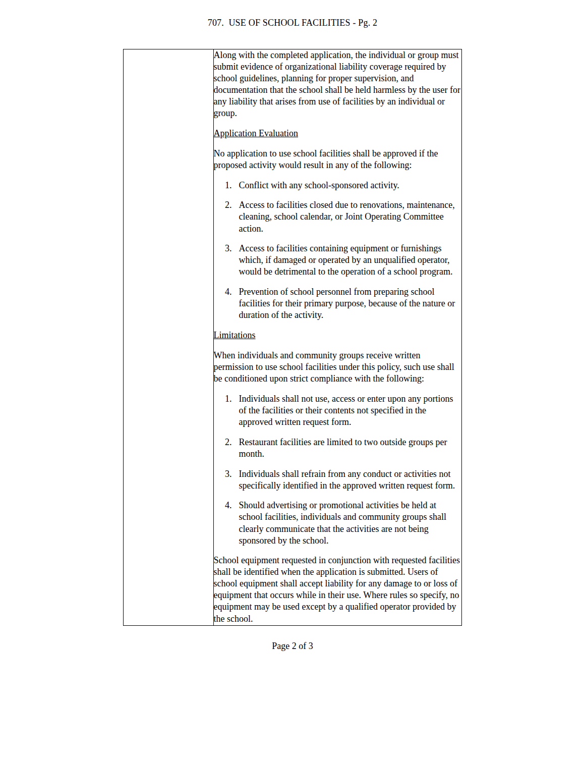707. USE OF SCHOOL FACILITIES - Pg. 2
| | Along with the completed application, the individual or group must submit evidence of organizational liability coverage required by school guidelines, planning for proper supervision, and documentation that the school shall be held harmless by the user for any liability that arises from use of facilities by an individual or group. Application Evaluation No application to use school facilities shall be approved if the proposed activity would result in any of the following: Conflict with any school-sponsored activity. Access to facilities closed due to renovations, maintenance, cleaning, school calendar, or Joint Operating Committee action. Access to facilities containing equipment or furnishings which, if damaged or operated by an unqualified operator, would be detrimental to the operation of a school program. Prevention of school personnel from preparing school facilities for their primary purpose, because of the nature or duration of the activity. Limitations When individuals and community groups receive written permission to use school facilities under this policy, such use shall be conditioned upon strict compliance with the following: Individuals shall not use, access or enter upon any portions of the facilities or their contents not specified in the approved written request form. Restaurant facilities are limited to two outside groups per month. Individuals shall refrain from any conduct or activities not specifically identified in the approved written request form. Should advertising or promotional activities be held at school facilities, individuals and community groups shall clearly communicate that the activities are not being sponsored by the school. School equipment requested in conjunction with requested facilities shall be identified when the application is submitted. Users of school equipment shall accept liability for any damage to or loss of equipment that occurs while in their use. Where rules so specify, no equipment may be used except by a qualified operator provided by the school. |
Page 2 of 3